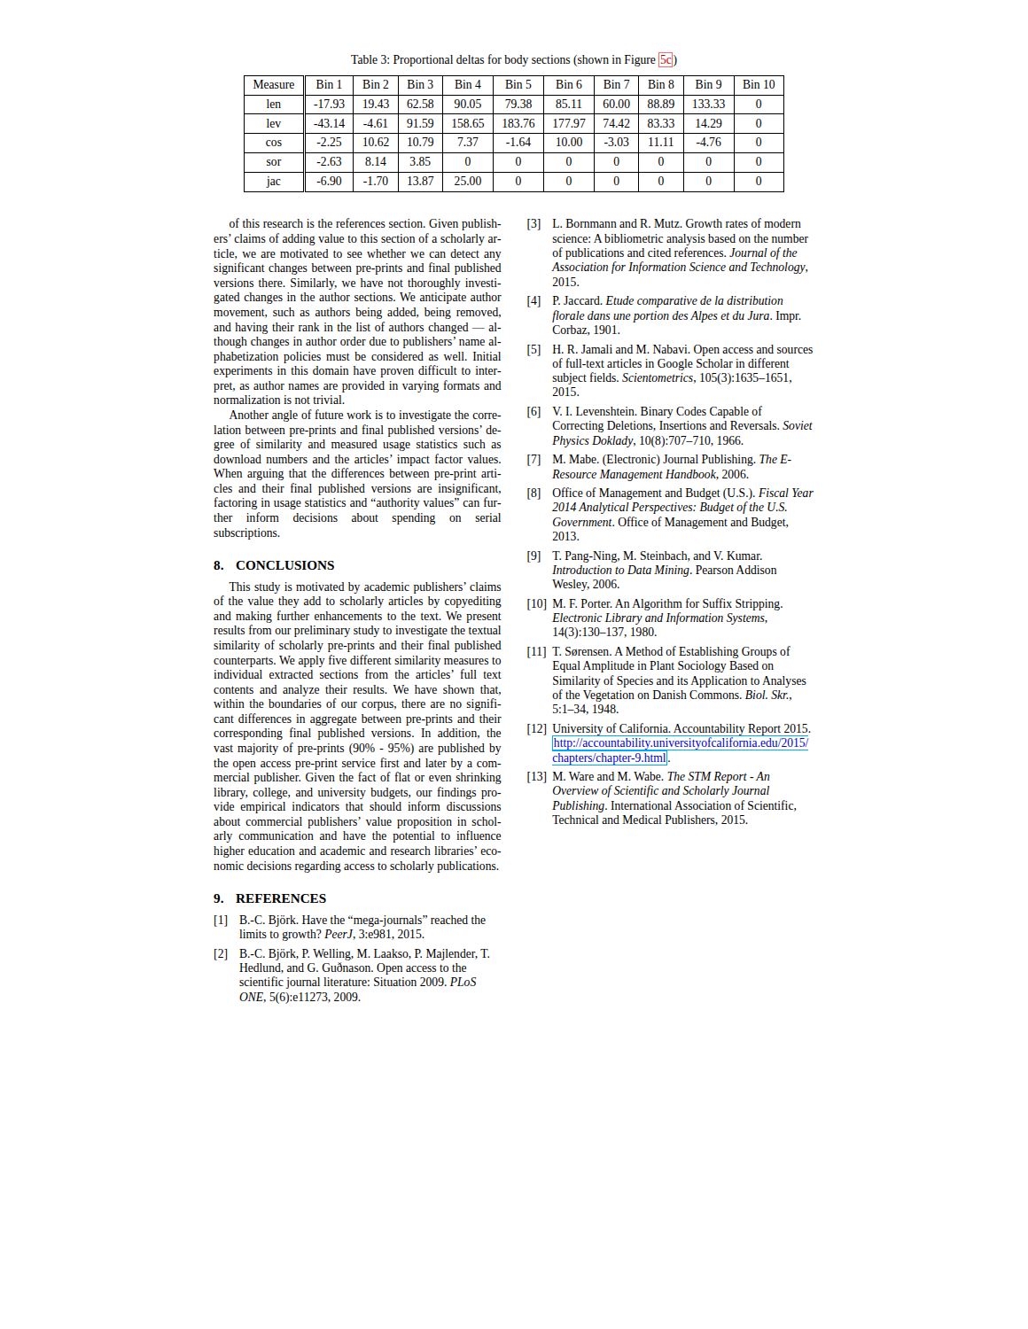Table 3: Proportional deltas for body sections (shown in Figure 5c)
| Measure | Bin 1 | Bin 2 | Bin 3 | Bin 4 | Bin 5 | Bin 6 | Bin 7 | Bin 8 | Bin 9 | Bin 10 |
| --- | --- | --- | --- | --- | --- | --- | --- | --- | --- | --- |
| len | -17.93 | 19.43 | 62.58 | 90.05 | 79.38 | 85.11 | 60.00 | 88.89 | 133.33 | 0 |
| lev | -43.14 | -4.61 | 91.59 | 158.65 | 183.76 | 177.97 | 74.42 | 83.33 | 14.29 | 0 |
| cos | -2.25 | 10.62 | 10.79 | 7.37 | -1.64 | 10.00 | -3.03 | 11.11 | -4.76 | 0 |
| sor | -2.63 | 8.14 | 3.85 | 0 | 0 | 0 | 0 | 0 | 0 | 0 |
| jac | -6.90 | -1.70 | 13.87 | 25.00 | 0 | 0 | 0 | 0 | 0 | 0 |
of this research is the references section. Given publishers’ claims of adding value to this section of a scholarly article, we are motivated to see whether we can detect any significant changes between pre-prints and final published versions there. Similarly, we have not thoroughly investigated changes in the author sections. We anticipate author movement, such as authors being added, being removed, and having their rank in the list of authors changed — although changes in author order due to publishers’ name alphabetization policies must be considered as well. Initial experiments in this domain have proven difficult to interpret, as author names are provided in varying formats and normalization is not trivial.
Another angle of future work is to investigate the correlation between pre-prints and final published versions’ degree of similarity and measured usage statistics such as download numbers and the articles’ impact factor values. When arguing that the differences between pre-print articles and their final published versions are insignificant, factoring in usage statistics and “authority values” can further inform decisions about spending on serial subscriptions.
8. CONCLUSIONS
This study is motivated by academic publishers’ claims of the value they add to scholarly articles by copyediting and making further enhancements to the text. We present results from our preliminary study to investigate the textual similarity of scholarly pre-prints and their final published counterparts. We apply five different similarity measures to individual extracted sections from the articles’ full text contents and analyze their results. We have shown that, within the boundaries of our corpus, there are no significant differences in aggregate between pre-prints and their corresponding final published versions. In addition, the vast majority of pre-prints (90% - 95%) are published by the open access pre-print service first and later by a commercial publisher. Given the fact of flat or even shrinking library, college, and university budgets, our findings provide empirical indicators that should inform discussions about commercial publishers’ value proposition in scholarly communication and have the potential to influence higher education and academic and research libraries’ economic decisions regarding access to scholarly publications.
9. REFERENCES
[1] B.-C. Björk. Have the “mega-journals” reached the limits to growth? PeerJ, 3:e981, 2015.
[2] B.-C. Björk, P. Welling, M. Laakso, P. Majlender, T. Hedlund, and G. Guðnason. Open access to the scientific journal literature: Situation 2009. PLoS ONE, 5(6):e11273, 2009.
[3] L. Bornmann and R. Mutz. Growth rates of modern science: A bibliometric analysis based on the number of publications and cited references. Journal of the Association for Information Science and Technology, 2015.
[4] P. Jaccard. Etude comparative de la distribution florale dans une portion des Alpes et du Jura. Impr. Corbaz, 1901.
[5] H. R. Jamali and M. Nabavi. Open access and sources of full-text articles in Google Scholar in different subject fields. Scientometrics, 105(3):1635–1651, 2015.
[6] V. I. Levenshtein. Binary Codes Capable of Correcting Deletions, Insertions and Reversals. Soviet Physics Doklady, 10(8):707–710, 1966.
[7] M. Mabe. (Electronic) Journal Publishing. The E-Resource Management Handbook, 2006.
[8] Office of Management and Budget (U.S.). Fiscal Year 2014 Analytical Perspectives: Budget of the U.S. Government. Office of Management and Budget, 2013.
[9] T. Pang-Ning, M. Steinbach, and V. Kumar. Introduction to Data Mining. Pearson Addison Wesley, 2006.
[10] M. F. Porter. An Algorithm for Suffix Stripping. Electronic Library and Information Systems, 14(3):130–137, 1980.
[11] T. Sørensen. A Method of Establishing Groups of Equal Amplitude in Plant Sociology Based on Similarity of Species and its Application to Analyses of the Vegetation on Danish Commons. Biol. Skr., 5:1–34, 1948.
[12] University of California. Accountability Report 2015. http://accountability.universityofcalifornia.edu/2015/ chapters/chapter-9.html.
[13] M. Ware and M. Wabe. The STM Report - An Overview of Scientific and Scholarly Journal Publishing. International Association of Scientific, Technical and Medical Publishers, 2015.